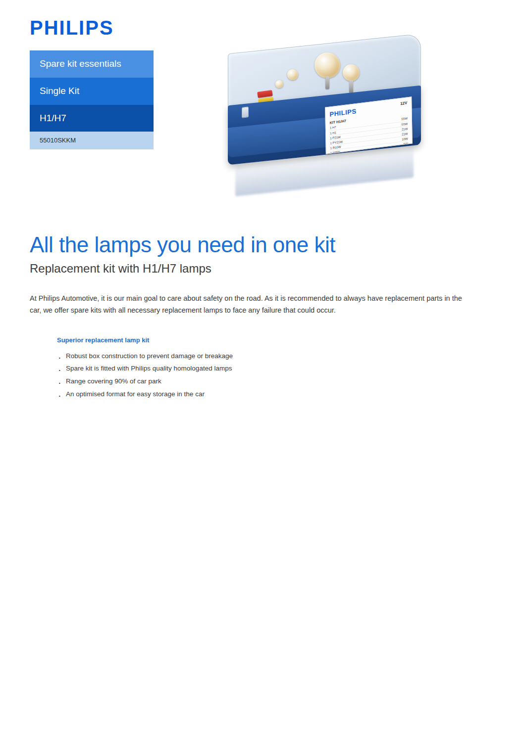PHILIPS
Spare kit essentials
Single Kit
H1/H7
55010SKKM
12V
PHILIPS
KIT H1/H7
1 H755W
1 H155W
1 P21W 21W
1 PY21W 21W
1 R10W 10W
1 W5W 5W
1 Fuse 5A
1 Fuse 10A
1 Fuse 20A
All the lamps you need in one kit
Replacement kit with H1/H7 lamps
At Philips Automotive, it is our main goal to care about safety on the road. As it is recommended to always have replacement parts in the car, we offer spare kits with all necessary replacement lamps to face any failure that could occur.
Superior replacement lamp kit
Robust box construction to prevent damage or breakage
Spare kit is fitted with Philips quality homologated lamps
Range covering 90% of car park
An optimised format for easy storage in the car